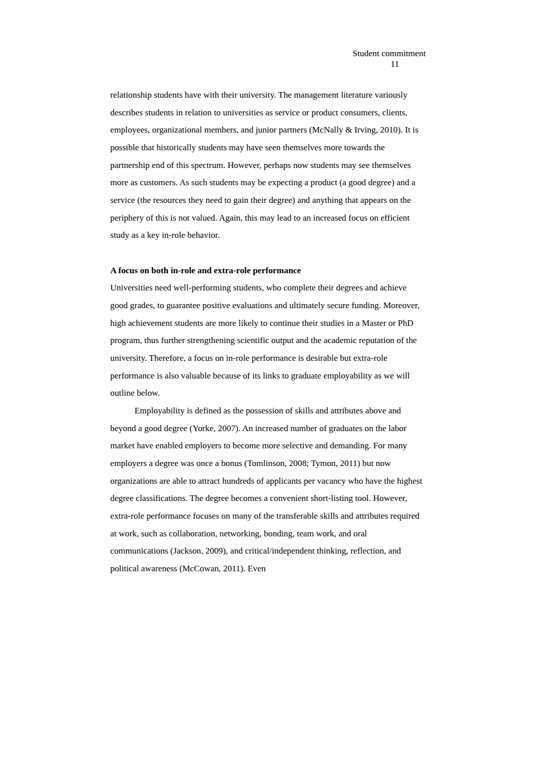Student commitment 11
relationship students have with their university. The management literature variously describes students in relation to universities as service or product consumers, clients, employees, organizational members, and junior partners (McNally & Irving, 2010). It is possible that historically students may have seen themselves more towards the partnership end of this spectrum. However, perhaps now students may see themselves more as customers. As such students may be expecting a product (a good degree) and a service (the resources they need to gain their degree) and anything that appears on the periphery of this is not valued. Again, this may lead to an increased focus on efficient study as a key in-role behavior.
A focus on both in-role and extra-role performance
Universities need well-performing students, who complete their degrees and achieve good grades, to guarantee positive evaluations and ultimately secure funding. Moreover, high achievement students are more likely to continue their studies in a Master or PhD program, thus further strengthening scientific output and the academic reputation of the university. Therefore, a focus on in-role performance is desirable but extra-role performance is also valuable because of its links to graduate employability as we will outline below.
Employability is defined as the possession of skills and attributes above and beyond a good degree (Yorke, 2007). An increased number of graduates on the labor market have enabled employers to become more selective and demanding. For many employers a degree was once a bonus (Tomlinson, 2008; Tymon, 2011) but now organizations are able to attract hundreds of applicants per vacancy who have the highest degree classifications. The degree becomes a convenient short-listing tool. However, extra-role performance focuses on many of the transferable skills and attributes required at work, such as collaboration, networking, bonding, team work, and oral communications (Jackson, 2009), and critical/independent thinking, reflection, and political awareness (McCowan, 2011). Even